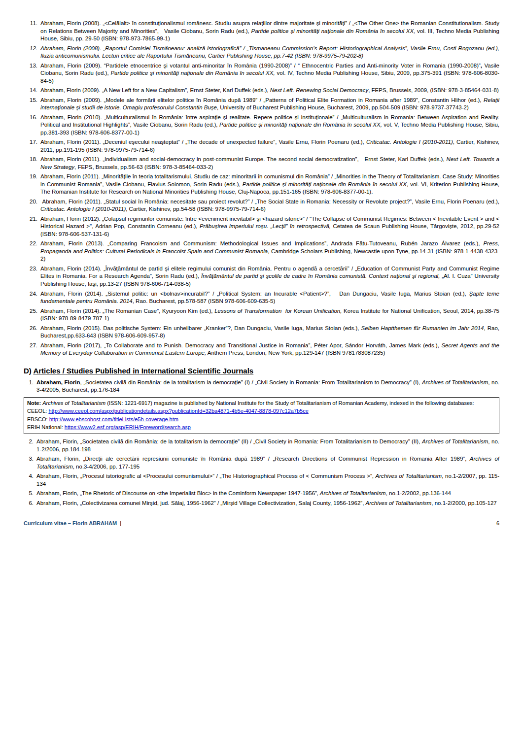11. Abraham, Florin (2008). „<Celălalt> în constituţionalismul românesc. Studiu asupra relaţiilor dintre majoritate şi minorităţi” / „<The Other One> the Romanian Constitutionalism. Study on Relations Between Majority and Minorities”, Vasile Ciobanu, Sorin Radu (ed.), Partide politice şi minorităţi naţionale din România în secolul XX, vol. III, Techno Media Publishing House, Sibiu, pp. 29-50 (ISBN: 978-973-7865-99-1)
12. Abraham, Florin (2008). „Raportul Comisiei Tismăneanu: analiză istoriografică” / „Tismaneanu Commission's Report: Historiographical Analysis”, Vasile Ernu, Costi Rogozanu (ed.), Iluzia anticomunismului. Lecturi critice ale Raportului Tismăneanu, Cartier Publishing House, pp.7-42 (ISBN: 978-9975-79-202-8)
13. Abraham, Florin (2009). “Partidele etnocentrice şi votantul anti-minoritar în România (1990-2008)” / “ Ethnocentric Parties and Anti-minority Voter in Romania (1990-2008)”, Vasile Ciobanu, Sorin Radu (ed.), Partide politice şi minorităţi naţionale din România în secolul XX, vol. IV, Techno Media Publishing House, Sibiu, 2009, pp.375-391 (ISBN: 978-606-8030-84-5)
14. Abraham, Florin (2009). „A New Left for a New Capitalism”, Ernst Steter, Karl Duffek (eds.), Next Left. Renewing Social Democracy, FEPS, Brussels, 2009, (ISBN: 978-3-85464-031-8)
15. Abraham, Florin (2009). „Modele ale formării elitelor politice în România după 1989” / „Patterns of Political Elite Formation in Romania after 1989”, Constantin Hlihor (ed.), Relaţii internaţionale şi studii de istorie. Omagiu profesorului Constantin Buşe, University of Bucharest Publishing House, Bucharest, 2009, pp.504-509 (ISBN: 978-9737-37743-2)
16. Abraham, Florin (2010). „Multiculturalismul în România: între aspiraţie şi realitate. Repere politice şi instituţionale” / „Multiculturalism in Romania: Between Aspiration and Reality. Political and Institutional Highlights”, Vasile Ciobanu, Sorin Radu (ed.), Partide politice şi minorităţi naţionale din România în secolul XX, vol. V, Techno Media Publishing House, Sibiu, pp.381-393 (ISBN: 978-606-8377-00-1)
17. Abraham, Florin (2011). „Deceniul eşecului neaşteptat” / „The decade of unexpected failure”, Vasile Ernu, Florin Poenaru (ed.), Criticatac. Antologie I (2010-2011), Cartier, Kishinev, 2011, pp.191-195 (ISBN: 978-9975-79-714-6)
18. Abraham, Florin (2011). „Individualism and social-democracy in post-communist Europe. The second social democratization”, Ernst Steter, Karl Duffek (eds.), Next Left. Towards a New Strategy, FEPS, Brussels, pp.56-63 (ISBN: 978-3-85464-033-2)
19. Abraham, Florin (2011). „Minorităţile în teoria totalitarismului. Studiu de caz: minoritarii în comunismul din România” / „Minorities in the Theory of Totalitarianism. Case Study: Minorities in Communist Romania”, Vasile Ciobanu, Flavius Solomon, Sorin Radu (eds.), Partide politice şi minorităţi naţionale din România în secolul XX, vol. VI, Kriterion Publishing House, The Romanian Institute for Research on National Minorities Publishing House, Cluj-Napoca, pp.151-165 (ISBN: 978-606-8377-00-1).
20. Abraham, Florin (2011). „Statul social în România: necesitate sau proiect revolut?” / „The Social State in Romania: Necessity or Revolute project?”, Vasile Ernu, Florin Poenaru (ed.), Criticatac. Antologie I (2010-2011), Cartier, Kishinev, pp.54-58 (ISBN: 978-9975-79-714-6)
21. Abraham, Florin (2012). „Colapsul regimurilor comuniste: între <eveniment inevitabil> şi <hazard istoric>” / "The Collapse of Communist Regimes: Between < Inevitable Event > and < Historical Hazard >", Adrian Pop, Constantin Corneanu (ed.), Prăbuşirea imperiului roşu. „Lecţii” în retrospectivă, Cetatea de Scaun Publishing House, Târgovişte, 2012, pp.29-52 (ISBN: 978-606-537-131-6)
22. Abraham, Florin (2013). „Comparing Francoism and Communism: Methodological Issues and Implications”, Andrada Fătu-Tutoveanu, Rubén Jarazo Álvarez (eds.), Press, Propaganda and Politics: Cultural Periodicals in Francoist Spain and Communist Romania, Cambridge Scholars Publishing, Newcastle upon Tyne, pp.14-31 (ISBN: 978-1-4438-4323-2)
23. Abraham, Florin (2014). „Învăţământul de partid şi elitele regimului comunist din România. Pentru o agendă a cercetării” / „Education of Communist Party and Communist Regime Elites in Romania. For a Research Agenda”, Sorin Radu (ed.), Învăţământul de partid şi şcolile de cadre în România comunistă. Context naţional şi regional, „Al. I. Cuza” University Publishing House, Iaşi, pp.13-27 (ISBN 978-606-714-038-5)
24. Abraham, Florin (2014). „Sistemul politic: un <bolnav>incurabil?” / „Political System: an Incurable <Patient>?”, Dan Dungaciu, Vasile Iuga, Marius Stoian (ed.), Şapte teme fundamentale pentru România. 2014, Rao. Bucharest, pp.578-587 (ISBN 978-606-609-635-5)
25. Abraham, Florin (2014). „The Romanian Case”, Kyuryoon Kim (ed.), Lessons of Transformation for Korean Unification, Korea Institute for National Unification, Seoul, 2014, pp.38-75 (ISBN: 978-89-8479-787-1)
26. Abraham, Florin (2015). Das politische System: Ein unheilbarer „Kranker”?, Dan Dungaciu, Vasile Iuga, Marius Stoian (eds.), Seiben Haptthemen für Rumanien im Jahr 2014, Rao, Bucharest,pp.633-643 (ISBN 978-606-609-957-8)
27. Abraham, Florin (2017), „To Collaborate and to Punish. Democracy and Transitional Justice in Romania”, Péter Apor, Sándor Horváth, James Mark (eds.), Secret Agents and the Memory of Everyday Collaboration in Communist Eastern Europe, Anthem Press, London, New York, pp.129-147 (ISBN 9781783087235)
D) Articles / Studies Published in International Scientific Journals
1. Abraham, Florin, „Societatea civilă din România: de la totalitarism la democraţie” (I) / „Civil Society in Romania: From Totalitarianism to Democracy” (I), Archives of Totalitarianism, no. 3-4/2005, Bucharest, pp.176-184
Note: Archives of Totalitarianism (ISSN: 1221-6917) magazine is published by National Institute for the Study of Totalitarianism of Romanian Academy, indexed in the following databases:
CEEOL: http://www.ceeol.com/aspx/publicationdetails.aspx?publicationId=32ba4871-4b5e-4047-8878-097c12a7b5ce
EBSCO: http://www.ebscohost.com/titleLists/e5h-coverage.htm
ERIH National: https://www2.esf.org/asp/ERIH/Foreword/search.asp
2. Abraham, Florin, „Societatea civilă din România: de la totalitarism la democraţie” (II) / „Civil Society in Romania: From Totalitarianism to Democracy” (II), Archives of Totalitarianism, no. 1-2/2006, pp.184-198
3. Abraham, Florin, „Direcţii ale cercetării represiunii comuniste în România după 1989” / „Research Directions of Communist Repression in Romania After 1989”, Archives of Totalitarianism, no.3-4/2006, pp. 177-195
4. Abraham, Florin, „Procesul istoriografic al <Procesului comunismului>” / „The Historiographical Process of < Communism Process >”, Archives of Totalitarianism, no.1-2/2007, pp. 115-134
5. Abraham, Florin, „The Rhetoric of Discourse on <the Imperialist Bloc> in the Cominform Newspaper 1947-1956”, Archives of Totalitarianism, no.1-2/2002, pp.136-144
6. Abraham, Florin, „Colectivizarea comunei Mirşid, jud. Sălaj, 1956-1962” / „Mirşid Village Collectivization, Salaj County, 1956-1962”, Archives of Totalitarianism, no.1-2/2000, pp.105-127
Curriculum vitae – Florin ABRAHAM |
6